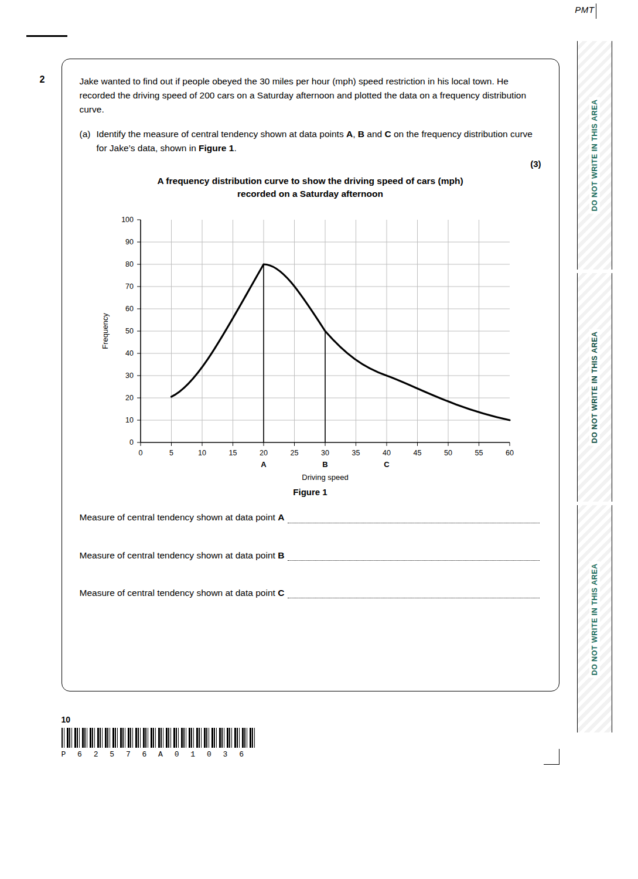PMT
DO NOT WRITE IN THIS AREA
DO NOT WRITE IN THIS AREA
DO NOT WRITE IN THIS AREA
2
Jake wanted to find out if people obeyed the 30 miles per hour (mph) speed restriction in his local town. He recorded the driving speed of 200 cars on a Saturday afternoon and plotted the data on a frequency distribution curve.
(a) Identify the measure of central tendency shown at data points A, B and C on the frequency distribution curve for Jake’s data, shown in Figure 1.
(3)
A frequency distribution curve to show the driving speed of cars (mph)
recorded on a Saturday afternoon
100 90 80 70 60 50 40 30 20 10 0 Frequency 0 5 10 15 20 25 30 35 40 45 50 55 60 A B C Driving speed
Figure 1
Measure of central tendency shown at data point A
Measure of central tendency shown at data point B
Measure of central tendency shown at data point C
10
P 6 2 5 7 6 A 0 1 0 3 6